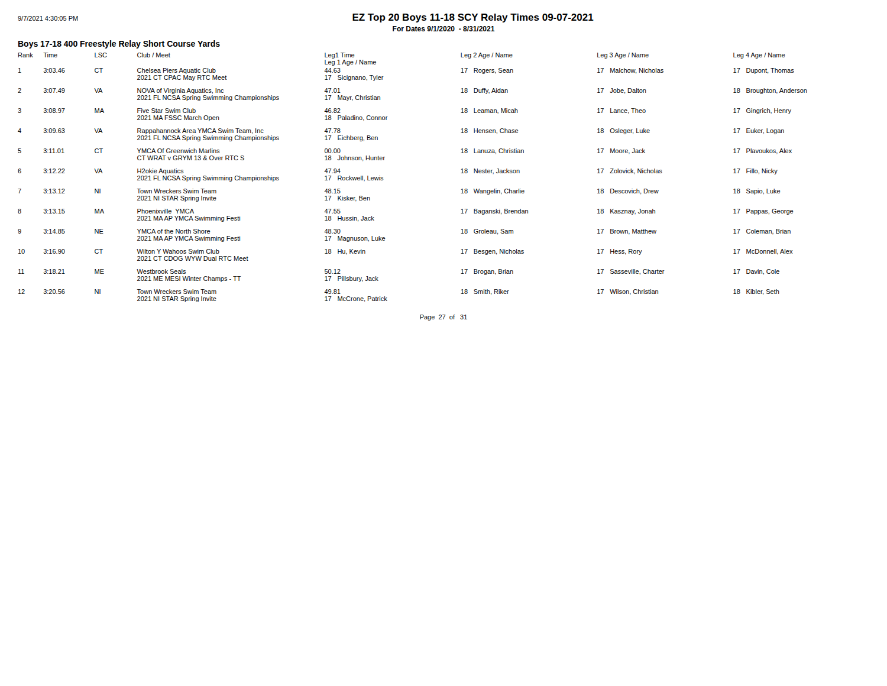9/7/2021 4:30:05 PM EZ Top 20 Boys 11-18 SCY Relay Times 09-07-2021
For Dates 9/1/2020 - 8/31/2021
Boys 17-18 400 Freestyle Relay Short Course Yards
| Rank | Time | LSC | Club / Meet | Leg1 Time Leg 1 Age / Name | Leg 2 Age / Name | Leg 3 Age / Name | Leg 4 Age / Name |
| --- | --- | --- | --- | --- | --- | --- | --- |
| 1 | 3:03.46 | CT | Chelsea Piers Aquatic Club 2021 CT CPAC May RTC Meet | 44.63 17 Sicignano, Tyler | 17 Rogers, Sean | 17 Malchow, Nicholas | 17 Dupont, Thomas |
| 2 | 3:07.49 | VA | NOVA of Virginia Aquatics, Inc 2021 FL NCSA Spring Swimming Championships | 47.01 17 Mayr, Christian | 18 Duffy, Aidan | 17 Jobe, Dalton | 18 Broughton, Anderson |
| 3 | 3:08.97 | MA | Five Star Swim Club 2021 MA FSSC March Open | 46.82 18 Paladino, Connor | 18 Leaman, Micah | 17 Lance, Theo | 17 Gingrich, Henry |
| 4 | 3:09.63 | VA | Rappahannock Area YMCA Swim Team, Inc 2021 FL NCSA Spring Swimming Championships | 47.78 17 Eichberg, Ben | 18 Hensen, Chase | 18 Osleger, Luke | 17 Euker, Logan |
| 5 | 3:11.01 | CT | YMCA Of Greenwich Marlins CT WRAT v GRYM 13 & Over RTC S | 00.00 18 Johnson, Hunter | 18 Lanuza, Christian | 17 Moore, Jack | 17 Plavoukos, Alex |
| 6 | 3:12.22 | VA | H2okie Aquatics 2021 FL NCSA Spring Swimming Championships | 47.94 17 Rockwell, Lewis | 18 Nester, Jackson | 17 Zolovick, Nicholas | 17 Fillo, Nicky |
| 7 | 3:13.12 | NI | Town Wreckers Swim Team 2021 NI STAR Spring Invite | 48.15 17 Kisker, Ben | 18 Wangelin, Charlie | 18 Descovich, Drew | 18 Sapio, Luke |
| 8 | 3:13.15 | MA | Phoenixville YMCA 2021 MA AP YMCA Swimming Festi | 47.55 18 Hussin, Jack | 17 Baganski, Brendan | 18 Kasznay, Jonah | 17 Pappas, George |
| 9 | 3:14.85 | NE | YMCA of the North Shore 2021 MA AP YMCA Swimming Festi | 48.30 17 Magnuson, Luke | 18 Groleau, Sam | 17 Brown, Matthew | 17 Coleman, Brian |
| 10 | 3:16.90 | CT | Wilton Y Wahoos Swim Club 2021 CT CDOG WYW Dual RTC Meet | 18 Hu, Kevin | 17 Besgen, Nicholas | 17 Hess, Rory | 17 McDonnell, Alex |
| 11 | 3:18.21 | ME | Westbrook Seals 2021 ME MESI Winter Champs - TT | 50.12 17 Pillsbury, Jack | 17 Brogan, Brian | 17 Sasseville, Charter | 17 Davin, Cole |
| 12 | 3:20.56 | NI | Town Wreckers Swim Team 2021 NI STAR Spring Invite | 49.81 17 McCrone, Patrick | 18 Smith, Riker | 17 Wilson, Christian | 18 Kibler, Seth |
Page 27 of 31